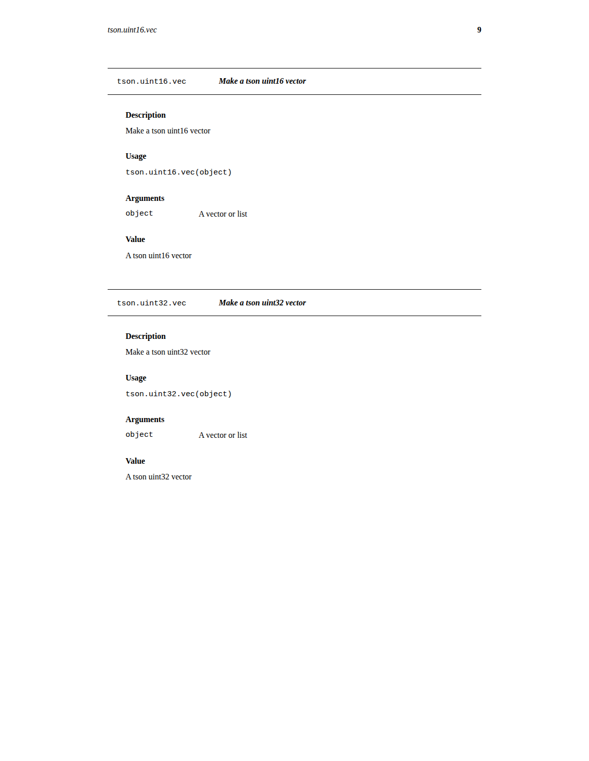tson.uint16.vec 9
tson.uint16.vec Make a tson uint16 vector
Description
Make a tson uint16 vector
Usage
tson.uint16.vec(object)
Arguments
object
A vector or list
Value
A tson uint16 vector
tson.uint32.vec Make a tson uint32 vector
Description
Make a tson uint32 vector
Usage
tson.uint32.vec(object)
Arguments
object
A vector or list
Value
A tson uint32 vector